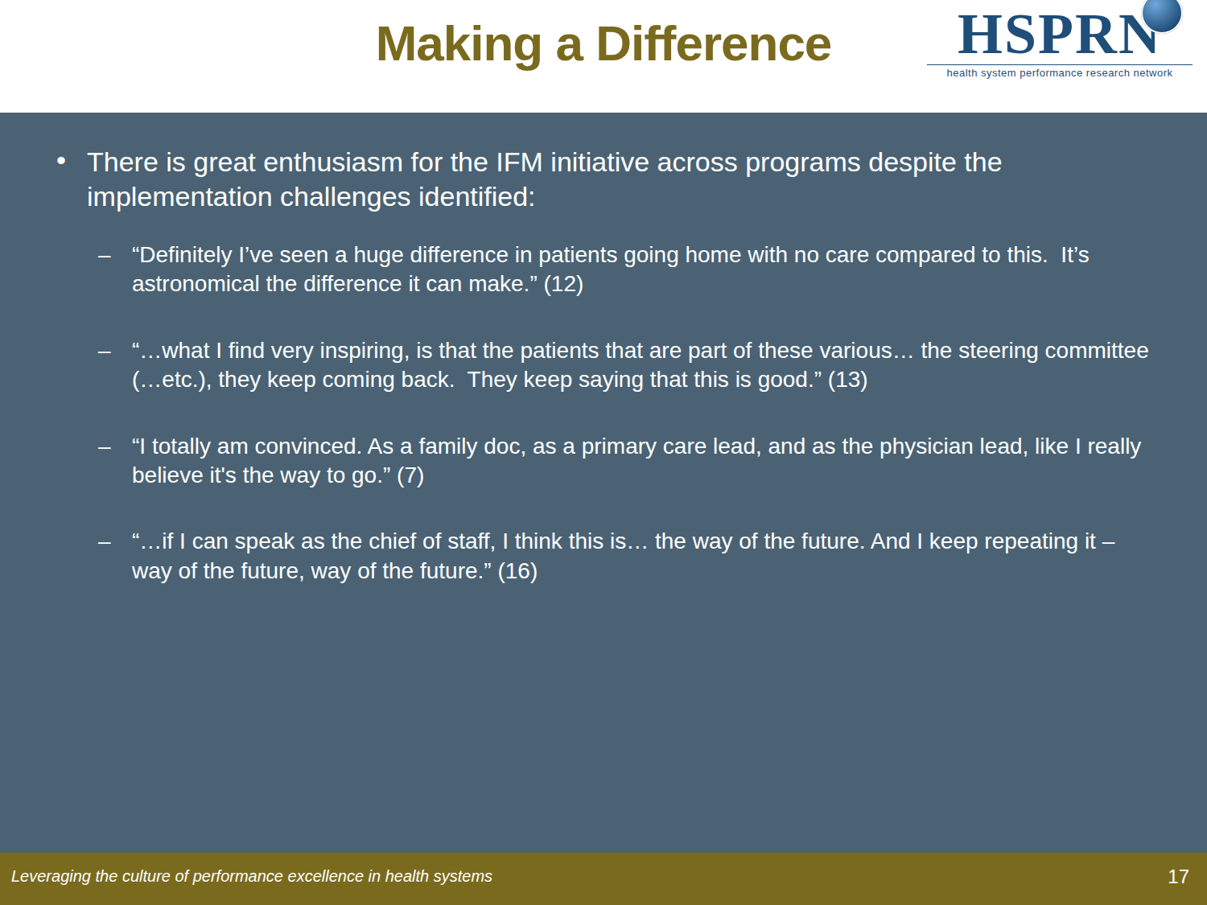Making a Difference
HSPRN
health system performance research network
There is great enthusiasm for the IFM initiative across programs despite the implementation challenges identified:
“Definitely I’ve seen a huge difference in patients going home with no care compared to this. It’s astronomical the difference it can make.” (12)
“…what I find very inspiring, is that the patients that are part of these various… the steering committee (…etc.), they keep coming back. They keep saying that this is good.” (13)
“I totally am convinced. As a family doc, as a primary care lead, and as the physician lead, like I really believe it's the way to go.” (7)
“…if I can speak as the chief of staff, I think this is… the way of the future. And I keep repeating it – way of the future, way of the future.” (16)
Leveraging the culture of performance excellence in health systems
17